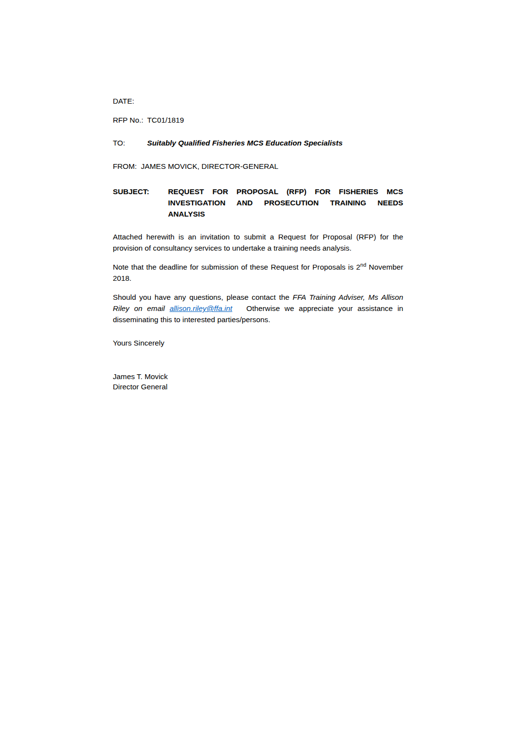DATE:
RFP No.: TC01/1819
TO: Suitably Qualified Fisheries MCS Education Specialists
FROM: JAMES MOVICK, DIRECTOR-GENERAL
| SUBJECT: | REQUEST FOR PROPOSAL (RFP) FOR FISHERIES MCS INVESTIGATION AND PROSECUTION TRAINING NEEDS ANALYSIS |
Attached herewith is an invitation to submit a Request for Proposal (RFP) for the provision of consultancy services to undertake a training needs analysis.
Note that the deadline for submission of these Request for Proposals is 2nd November 2018.
Should you have any questions, please contact the FFA Training Adviser, Ms Allison Riley on email allison.riley@ffa.int Otherwise we appreciate your assistance in disseminating this to interested parties/persons.
Yours Sincerely
James T. Movick
Director General